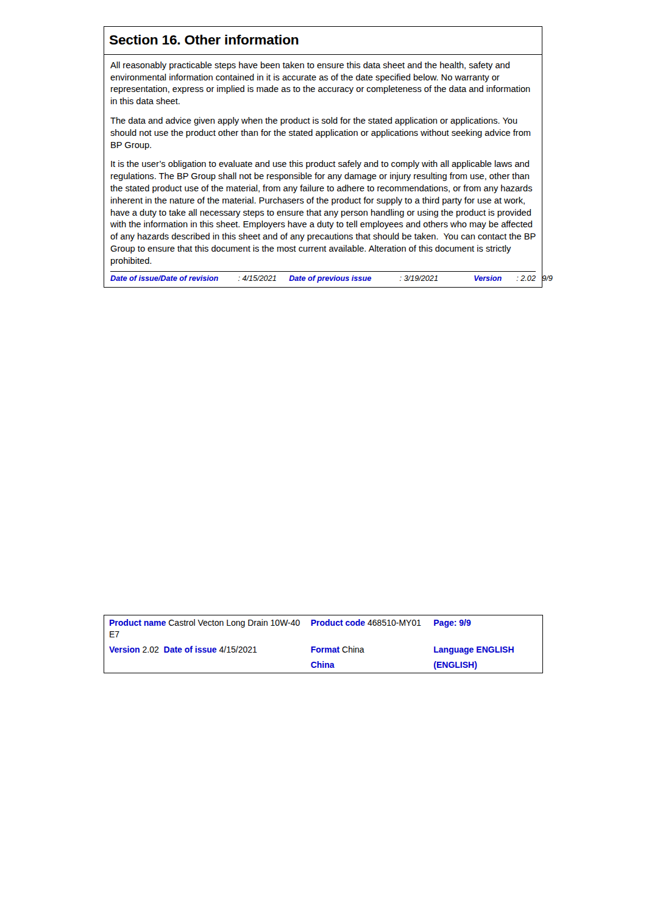Section 16. Other information
All reasonably practicable steps have been taken to ensure this data sheet and the health, safety and environmental information contained in it is accurate as of the date specified below. No warranty or representation, express or implied is made as to the accuracy or completeness of the data and information in this data sheet.
The data and advice given apply when the product is sold for the stated application or applications. You should not use the product other than for the stated application or applications without seeking advice from BP Group.
It is the user’s obligation to evaluate and use this product safely and to comply with all applicable laws and regulations. The BP Group shall not be responsible for any damage or injury resulting from use, other than the stated product use of the material, from any failure to adhere to recommendations, or from any hazards inherent in the nature of the material. Purchasers of the product for supply to a third party for use at work, have a duty to take all necessary steps to ensure that any person handling or using the product is provided with the information in this sheet. Employers have a duty to tell employees and others who may be affected of any hazards described in this sheet and of any precautions that should be taken. You can contact the BP Group to ensure that this document is the most current available. Alteration of this document is strictly prohibited.
Date of issue/Date of revision
: 4/15/2021
Date of previous issue
: 3/19/2021
Version
: 2.02
9/9
Product name Castrol Vecton Long Drain 10W-40 E7
Product code 468510-MY01
Page: 9/9
Version 2.02 Date of issue 4/15/2021
Format China
Language ENGLISH
China
(ENGLISH)